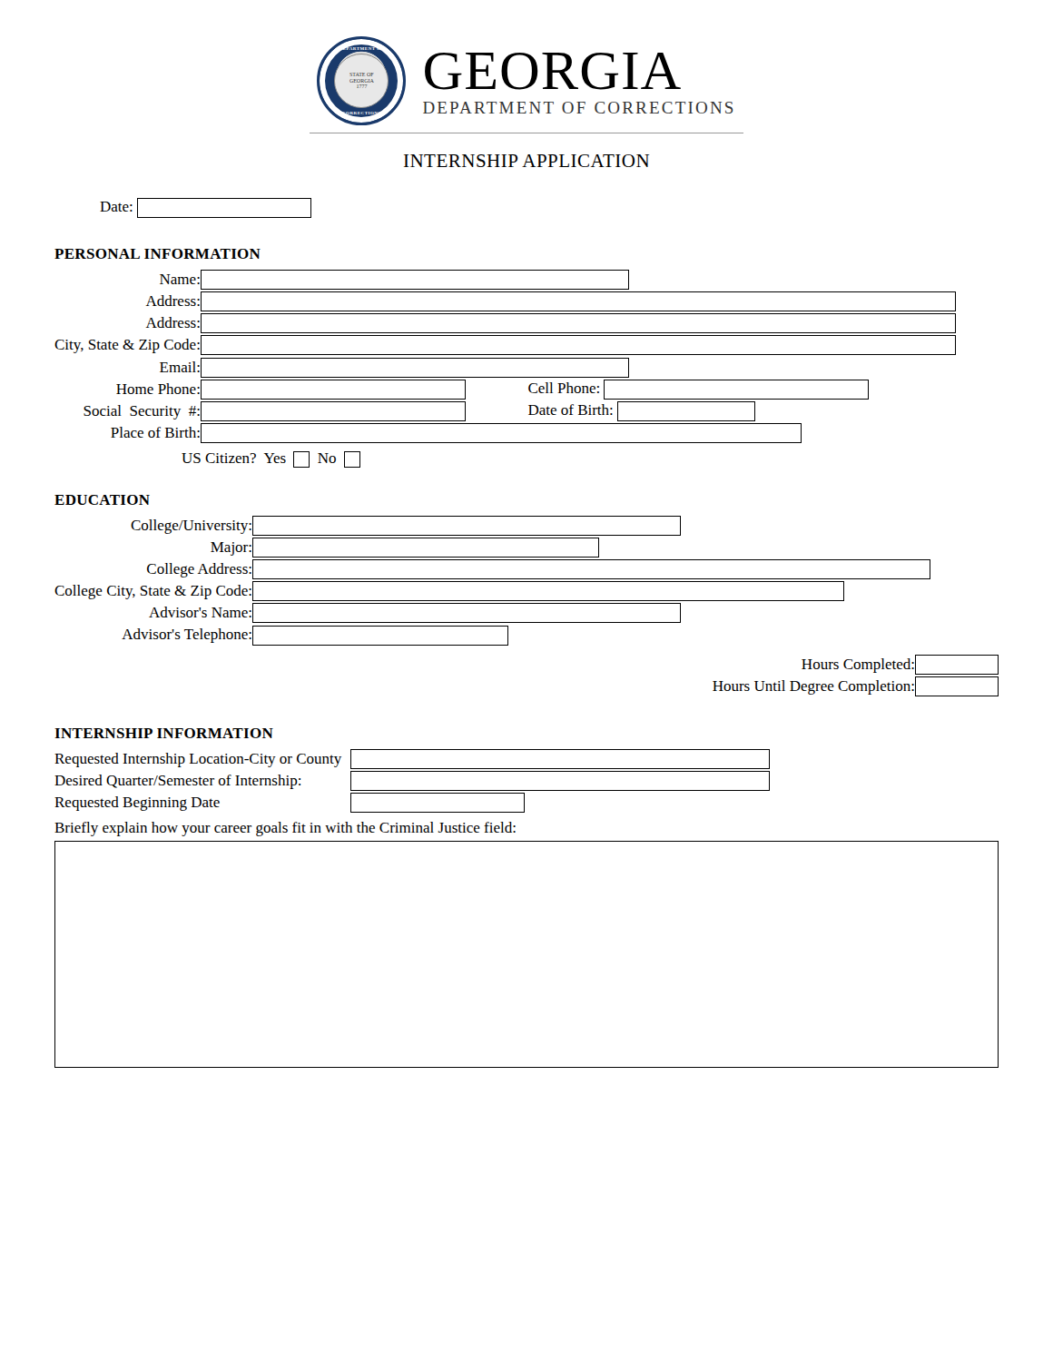STATE OF
GEORGIA
1777
GEORGIA
DEPARTMENT OF CORRECTIONS
INTERNSHIP APPLICATION
Date:
PERSONAL INFORMATION
| Name: | |
| Address: | |
| Address: | |
| City, State & Zip Code: | |
| Email: | |
| Home Phone: | Cell Phone: |
| Social Security #: | Date of Birth: |
| Place of Birth: | |
US Citizen? Yes No
EDUCATION
| College/University: | |
| Major: | |
| College Address: | |
| College City, State & Zip Code: | |
| Advisor's Name: | |
| Advisor's Telephone: | |
| Hours Completed: | |
| Hours Until Degree Completion: | |
INTERNSHIP INFORMATION
| Requested Internship Location-City or County | |
| Desired Quarter/Semester of Internship: | |
| Requested Beginning Date | |
Briefly explain how your career goals fit in with the Criminal Justice field: